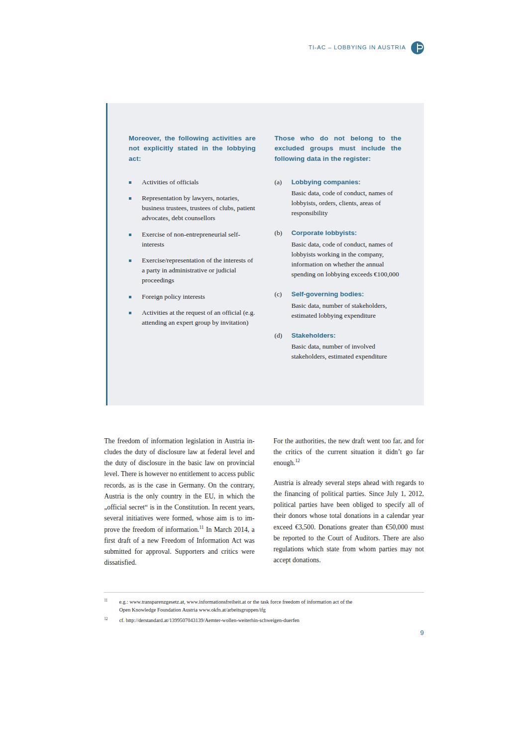TI-AC – Lobbying in Austria
Moreover, the following activities are not explicitly stated in the lobbying act:
Activities of officials
Representation by lawyers, notaries, business trustees, trustees of clubs, patient advocates, debt counsellors
Exercise of non-entrepreneurial self-interests
Exercise/representation of the interests of a party in administrative or judicial proceedings
Foreign policy interests
Activities at the request of an official (e.g. attending an expert group by invitation)
Those who do not belong to the excluded groups must include the following data in the register:
Lobbying companies: Basic data, code of conduct, names of lobbyists, orders, clients, areas of responsibility
Corporate lobbyists: Basic data, code of conduct, names of lobbyists working in the company, information on whether the annual spending on lobbying exceeds €100,000
Self-governing bodies: Basic data, number of stakeholders, estimated lobbying expenditure
Stakeholders: Basic data, number of involved stakeholders, estimated expenditure
The freedom of information legislation in Austria includes the duty of disclosure law at federal level and the duty of disclosure in the basic law on provincial level. There is however no entitlement to access public records, as is the case in Germany. On the contrary, Austria is the only country in the EU, in which the „official secret“ is in the Constitution. In recent years, several initiatives were formed, whose aim is to improve the freedom of information.11 In March 2014, a first draft of a new Freedom of Information Act was submitted for approval. Supporters and critics were dissatisfied.
For the authorities, the new draft went too far, and for the critics of the current situation it didn’t go far enough.12
Austria is already several steps ahead with regards to the financing of political parties. Since July 1, 2012, political parties have been obliged to specify all of their donors whose total donations in a calendar year exceed €3,500. Donations greater than €50,000 must be reported to the Court of Auditors. There are also regulations which state from whom parties may not accept donations.
11
e.g.: www.transparenzgesetz.at, www.informationsfreiheit.at or the task force freedom of information act of the Open Knowledge Foundation Austria www.okfn.at/arbeitsgruppen/ifg
12
cf. http://derstandard.at/1399507043139/Aemter-wollen-weiterhin-schweigen-duerfen
9